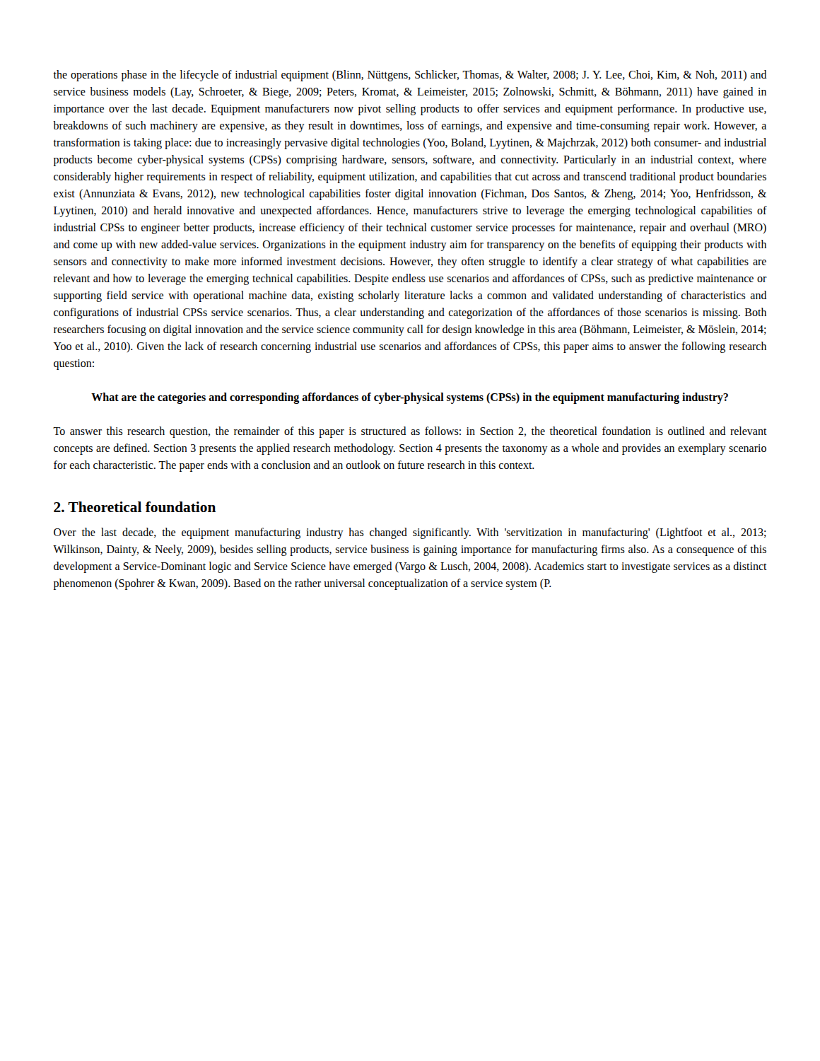the operations phase in the lifecycle of industrial equipment (Blinn, Nüttgens, Schlicker, Thomas, & Walter, 2008; J. Y. Lee, Choi, Kim, & Noh, 2011) and service business models (Lay, Schroeter, & Biege, 2009; Peters, Kromat, & Leimeister, 2015; Zolnowski, Schmitt, & Böhmann, 2011) have gained in importance over the last decade. Equipment manufacturers now pivot selling products to offer services and equipment performance. In productive use, breakdowns of such machinery are expensive, as they result in downtimes, loss of earnings, and expensive and time-consuming repair work. However, a transformation is taking place: due to increasingly pervasive digital technologies (Yoo, Boland, Lyytinen, & Majchrzak, 2012) both consumer- and industrial products become cyber-physical systems (CPSs) comprising hardware, sensors, software, and connectivity. Particularly in an industrial context, where considerably higher requirements in respect of reliability, equipment utilization, and capabilities that cut across and transcend traditional product boundaries exist (Annunziata & Evans, 2012), new technological capabilities foster digital innovation (Fichman, Dos Santos, & Zheng, 2014; Yoo, Henfridsson, & Lyytinen, 2010) and herald innovative and unexpected affordances. Hence, manufacturers strive to leverage the emerging technological capabilities of industrial CPSs to engineer better products, increase efficiency of their technical customer service processes for maintenance, repair and overhaul (MRO) and come up with new added-value services. Organizations in the equipment industry aim for transparency on the benefits of equipping their products with sensors and connectivity to make more informed investment decisions. However, they often struggle to identify a clear strategy of what capabilities are relevant and how to leverage the emerging technical capabilities. Despite endless use scenarios and affordances of CPSs, such as predictive maintenance or supporting field service with operational machine data, existing scholarly literature lacks a common and validated understanding of characteristics and configurations of industrial CPSs service scenarios. Thus, a clear understanding and categorization of the affordances of those scenarios is missing. Both researchers focusing on digital innovation and the service science community call for design knowledge in this area (Böhmann, Leimeister, & Möslein, 2014; Yoo et al., 2010). Given the lack of research concerning industrial use scenarios and affordances of CPSs, this paper aims to answer the following research question:
What are the categories and corresponding affordances of cyber-physical systems (CPSs) in the equipment manufacturing industry?
To answer this research question, the remainder of this paper is structured as follows: in Section 2, the theoretical foundation is outlined and relevant concepts are defined. Section 3 presents the applied research methodology. Section 4 presents the taxonomy as a whole and provides an exemplary scenario for each characteristic. The paper ends with a conclusion and an outlook on future research in this context.
2. Theoretical foundation
Over the last decade, the equipment manufacturing industry has changed significantly. With 'servitization in manufacturing' (Lightfoot et al., 2013; Wilkinson, Dainty, & Neely, 2009), besides selling products, service business is gaining importance for manufacturing firms also. As a consequence of this development a Service-Dominant logic and Service Science have emerged (Vargo & Lusch, 2004, 2008). Academics start to investigate services as a distinct phenomenon (Spohrer & Kwan, 2009). Based on the rather universal conceptualization of a service system (P.